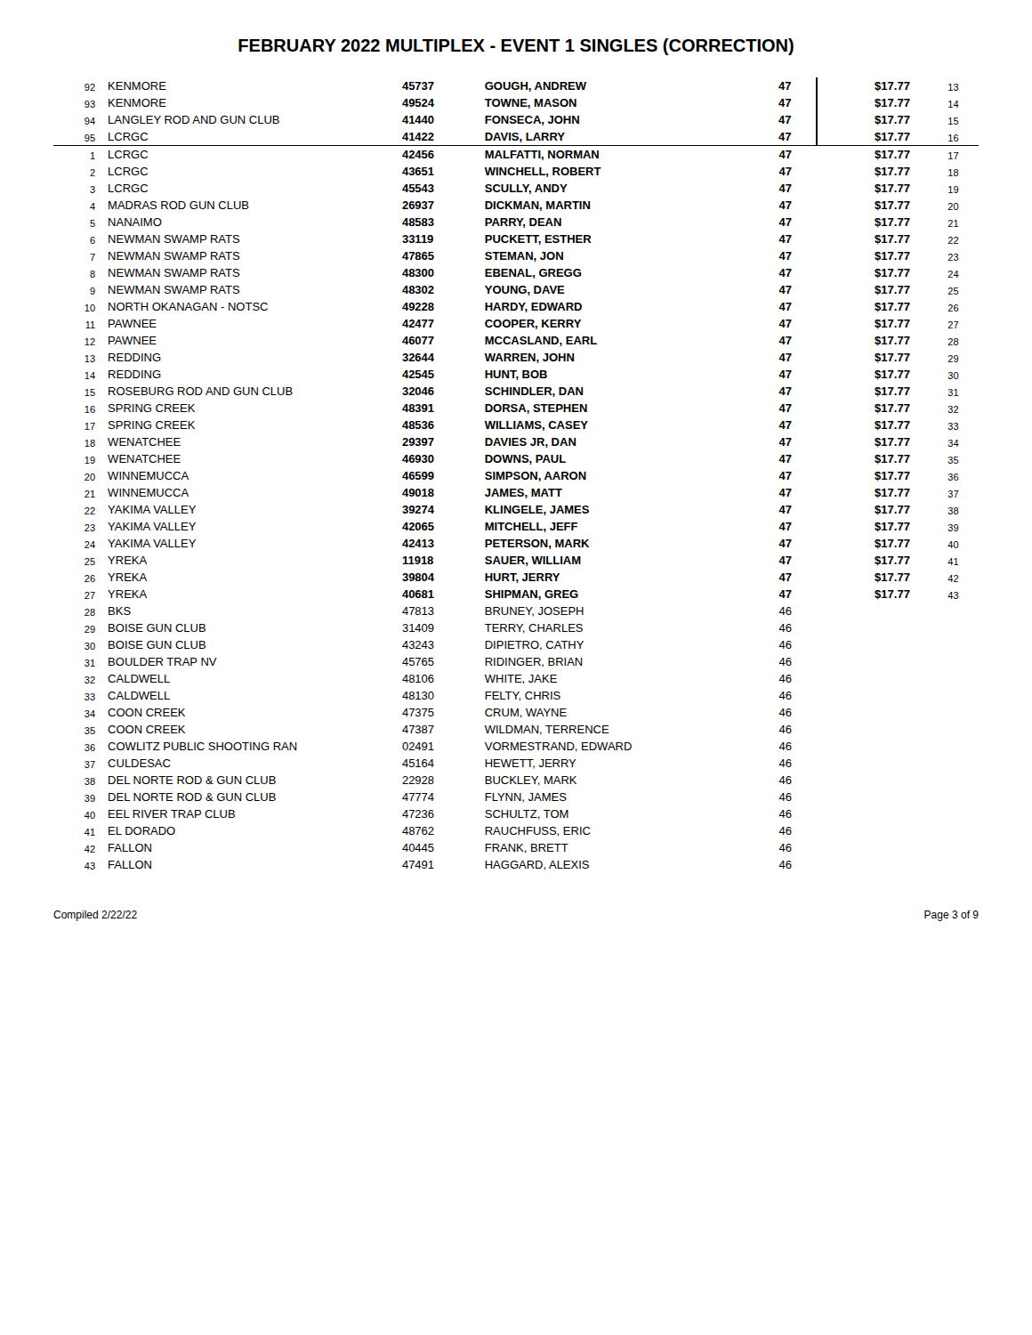FEBRUARY 2022 MULTIPLEX - EVENT 1 SINGLES (CORRECTION)
| 92 | KENMORE | 45737 | GOUGH, ANDREW | 47 | $17.77 | 13 |
| 93 | KENMORE | 49524 | TOWNE, MASON | 47 | $17.77 | 14 |
| 94 | LANGLEY ROD AND GUN CLUB | 41440 | FONSECA, JOHN | 47 | $17.77 | 15 |
| 95 | LCRGC | 41422 | DAVIS, LARRY | 47 | $17.77 | 16 |
| 1 | LCRGC | 42456 | MALFATTI, NORMAN | 47 | $17.77 | 17 |
| 2 | LCRGC | 43651 | WINCHELL, ROBERT | 47 | $17.77 | 18 |
| 3 | LCRGC | 45543 | SCULLY, ANDY | 47 | $17.77 | 19 |
| 4 | MADRAS ROD GUN CLUB | 26937 | DICKMAN, MARTIN | 47 | $17.77 | 20 |
| 5 | NANAIMO | 48583 | PARRY, DEAN | 47 | $17.77 | 21 |
| 6 | NEWMAN SWAMP RATS | 33119 | PUCKETT, ESTHER | 47 | $17.77 | 22 |
| 7 | NEWMAN SWAMP RATS | 47865 | STEMAN, JON | 47 | $17.77 | 23 |
| 8 | NEWMAN SWAMP RATS | 48300 | EBENAL, GREGG | 47 | $17.77 | 24 |
| 9 | NEWMAN SWAMP RATS | 48302 | YOUNG, DAVE | 47 | $17.77 | 25 |
| 10 | NORTH OKANAGAN - NOTSC | 49228 | HARDY, EDWARD | 47 | $17.77 | 26 |
| 11 | PAWNEE | 42477 | COOPER, KERRY | 47 | $17.77 | 27 |
| 12 | PAWNEE | 46077 | MCCASLAND, EARL | 47 | $17.77 | 28 |
| 13 | REDDING | 32644 | WARREN, JOHN | 47 | $17.77 | 29 |
| 14 | REDDING | 42545 | HUNT, BOB | 47 | $17.77 | 30 |
| 15 | ROSEBURG ROD AND GUN CLUB | 32046 | SCHINDLER, DAN | 47 | $17.77 | 31 |
| 16 | SPRING CREEK | 48391 | DORSA, STEPHEN | 47 | $17.77 | 32 |
| 17 | SPRING CREEK | 48536 | WILLIAMS, CASEY | 47 | $17.77 | 33 |
| 18 | WENATCHEE | 29397 | DAVIES JR, DAN | 47 | $17.77 | 34 |
| 19 | WENATCHEE | 46930 | DOWNS, PAUL | 47 | $17.77 | 35 |
| 20 | WINNEMUCCA | 46599 | SIMPSON, AARON | 47 | $17.77 | 36 |
| 21 | WINNEMUCCA | 49018 | JAMES, MATT | 47 | $17.77 | 37 |
| 22 | YAKIMA VALLEY | 39274 | KLINGELE, JAMES | 47 | $17.77 | 38 |
| 23 | YAKIMA VALLEY | 42065 | MITCHELL, JEFF | 47 | $17.77 | 39 |
| 24 | YAKIMA VALLEY | 42413 | PETERSON, MARK | 47 | $17.77 | 40 |
| 25 | YREKA | 11918 | SAUER, WILLIAM | 47 | $17.77 | 41 |
| 26 | YREKA | 39804 | HURT, JERRY | 47 | $17.77 | 42 |
| 27 | YREKA | 40681 | SHIPMAN, GREG | 47 | $17.77 | 43 |
| 28 | BKS | 47813 | BRUNEY, JOSEPH | 46 | | |
| 29 | BOISE GUN CLUB | 31409 | TERRY, CHARLES | 46 | | |
| 30 | BOISE GUN CLUB | 43243 | DIPIETRO, CATHY | 46 | | |
| 31 | BOULDER TRAP NV | 45765 | RIDINGER, BRIAN | 46 | | |
| 32 | CALDWELL | 48106 | WHITE, JAKE | 46 | | |
| 33 | CALDWELL | 48130 | FELTY, CHRIS | 46 | | |
| 34 | COON CREEK | 47375 | CRUM, WAYNE | 46 | | |
| 35 | COON CREEK | 47387 | WILDMAN, TERRENCE | 46 | | |
| 36 | COWLITZ PUBLIC SHOOTING RAN | 02491 | VORMESTRAND, EDWARD | 46 | | |
| 37 | CULDESAC | 45164 | HEWETT, JERRY | 46 | | |
| 38 | DEL NORTE ROD & GUN CLUB | 22928 | BUCKLEY, MARK | 46 | | |
| 39 | DEL NORTE ROD & GUN CLUB | 47774 | FLYNN, JAMES | 46 | | |
| 40 | EEL RIVER TRAP CLUB | 47236 | SCHULTZ, TOM | 46 | | |
| 41 | EL DORADO | 48762 | RAUCHFUSS, ERIC | 46 | | |
| 42 | FALLON | 40445 | FRANK, BRETT | 46 | | |
| 43 | FALLON | 47491 | HAGGARD, ALEXIS | 46 | | |
Compiled 2/22/22 Page 3 of 9